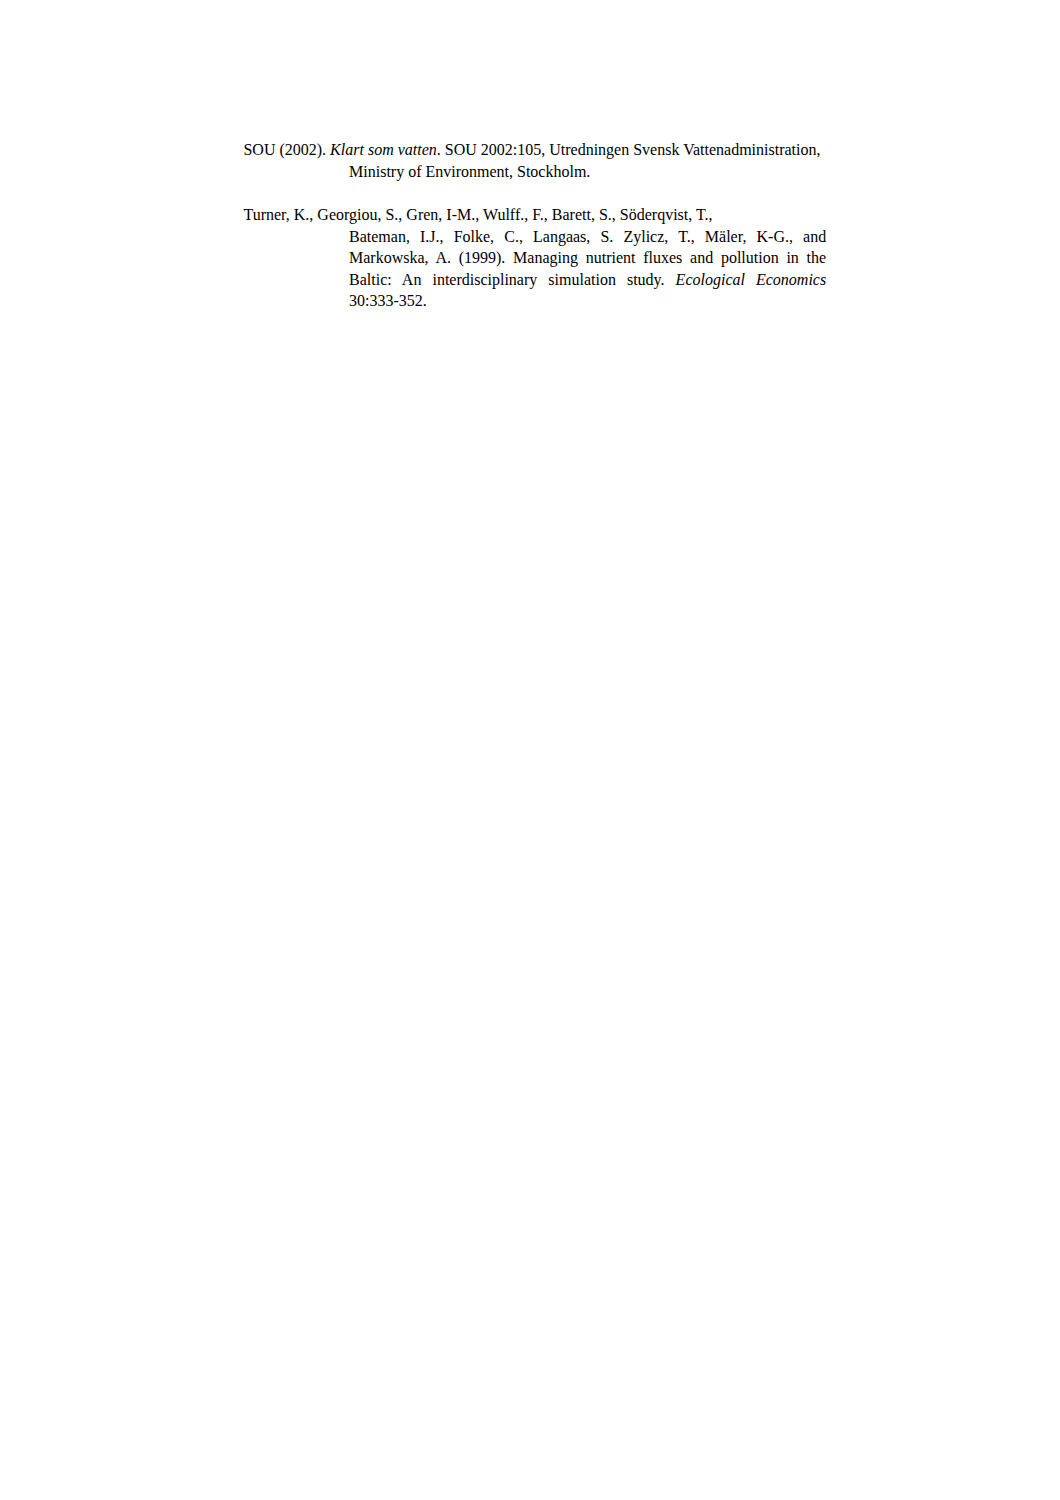SOU (2002). Klart som vatten. SOU 2002:105, Utredningen Svensk Vattenadministration, Ministry of Environment, Stockholm.
Turner, K., Georgiou, S., Gren, I-M., Wulff., F., Barett, S., Söderqvist, T., Bateman, I.J., Folke, C., Langaas, S. Zylicz, T., Mäler, K-G., and Markowska, A. (1999). Managing nutrient fluxes and pollution in the Baltic: An interdisciplinary simulation study. Ecological Economics 30:333-352.